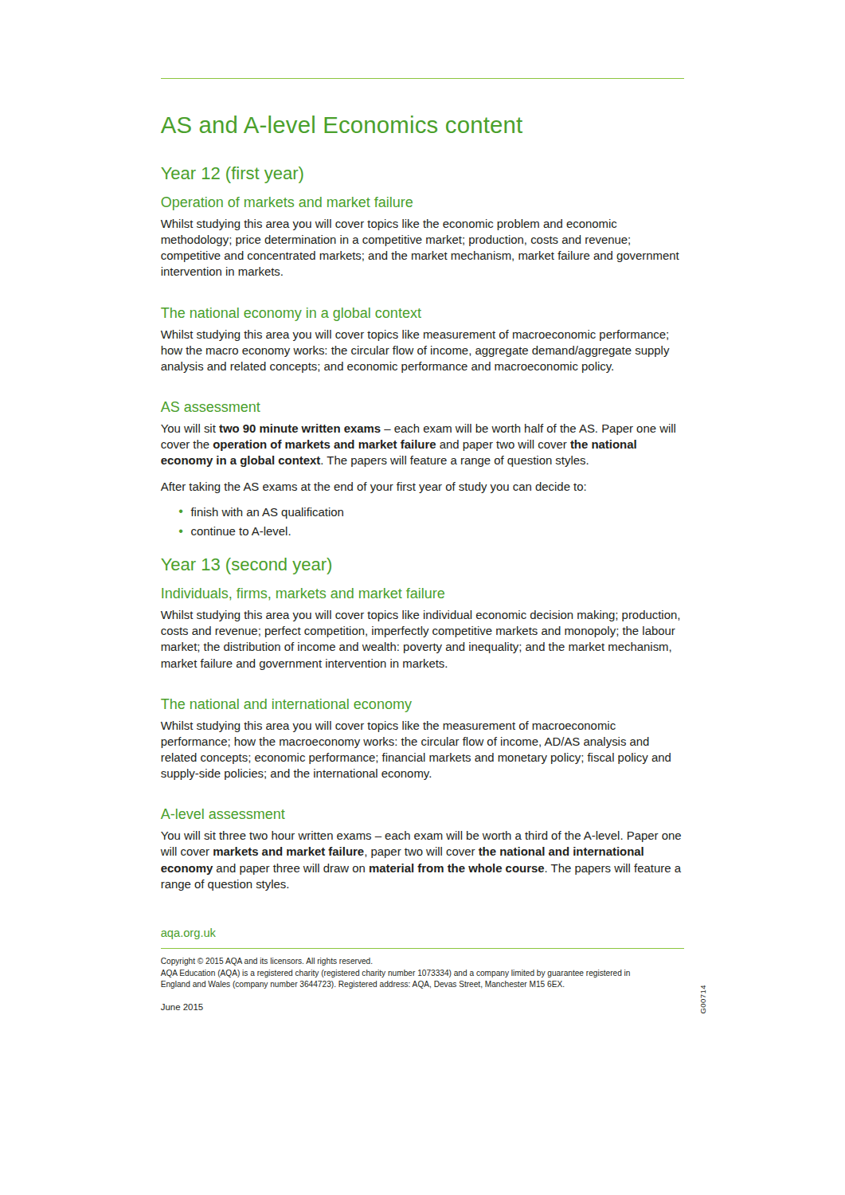AS and A-level Economics content
Year 12 (first year)
Operation of markets and market failure
Whilst studying this area you will cover topics like the economic problem and economic methodology; price determination in a competitive market; production, costs and revenue; competitive and concentrated markets; and the market mechanism, market failure and government intervention in markets.
The national economy in a global context
Whilst studying this area you will cover topics like measurement of macroeconomic performance; how the macro economy works: the circular flow of income, aggregate demand/aggregate supply analysis and related concepts; and economic performance and macroeconomic policy.
AS assessment
You will sit two 90 minute written exams – each exam will be worth half of the AS. Paper one will cover the operation of markets and market failure and paper two will cover the national economy in a global context. The papers will feature a range of question styles.
After taking the AS exams at the end of your first year of study you can decide to:
finish with an AS qualification
continue to A-level.
Year 13 (second year)
Individuals, firms, markets and market failure
Whilst studying this area you will cover topics like individual economic decision making; production, costs and revenue; perfect competition, imperfectly competitive markets and monopoly; the labour market; the distribution of income and wealth: poverty and inequality; and the market mechanism, market failure and government intervention in markets.
The national and international economy
Whilst studying this area you will cover topics like the measurement of macroeconomic performance; how the macroeconomy works: the circular flow of income, AD/AS analysis and related concepts; economic performance; financial markets and monetary policy; fiscal policy and supply-side policies; and the international economy.
A-level assessment
You will sit three two hour written exams – each exam will be worth a third of the A-level. Paper one will cover markets and market failure, paper two will cover the national and international economy and paper three will draw on material from the whole course. The papers will feature a range of question styles.
aqa.org.uk
Copyright © 2015 AQA and its licensors. All rights reserved.
AQA Education (AQA) is a registered charity (registered charity number 1073334) and a company limited by guarantee registered in
England and Wales (company number 3644723). Registered address: AQA, Devas Street, Manchester M15 6EX.
June 2015
G00714